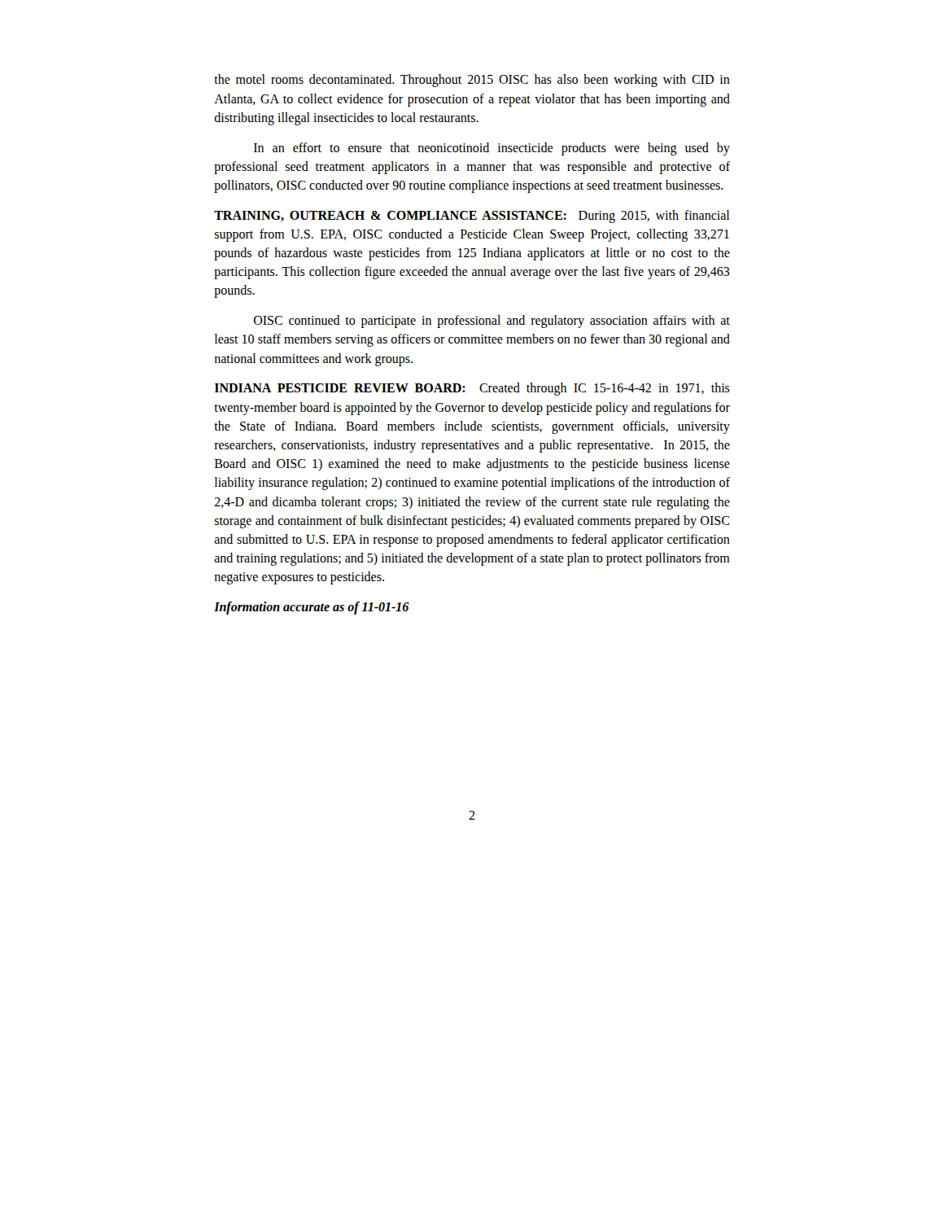the motel rooms decontaminated. Throughout 2015 OISC has also been working with CID in Atlanta, GA to collect evidence for prosecution of a repeat violator that has been importing and distributing illegal insecticides to local restaurants.
In an effort to ensure that neonicotinoid insecticide products were being used by professional seed treatment applicators in a manner that was responsible and protective of pollinators, OISC conducted over 90 routine compliance inspections at seed treatment businesses.
TRAINING, OUTREACH & COMPLIANCE ASSISTANCE: During 2015, with financial support from U.S. EPA, OISC conducted a Pesticide Clean Sweep Project, collecting 33,271 pounds of hazardous waste pesticides from 125 Indiana applicators at little or no cost to the participants. This collection figure exceeded the annual average over the last five years of 29,463 pounds.
OISC continued to participate in professional and regulatory association affairs with at least 10 staff members serving as officers or committee members on no fewer than 30 regional and national committees and work groups.
INDIANA PESTICIDE REVIEW BOARD: Created through IC 15-16-4-42 in 1971, this twenty-member board is appointed by the Governor to develop pesticide policy and regulations for the State of Indiana. Board members include scientists, government officials, university researchers, conservationists, industry representatives and a public representative. In 2015, the Board and OISC 1) examined the need to make adjustments to the pesticide business license liability insurance regulation; 2) continued to examine potential implications of the introduction of 2,4-D and dicamba tolerant crops; 3) initiated the review of the current state rule regulating the storage and containment of bulk disinfectant pesticides; 4) evaluated comments prepared by OISC and submitted to U.S. EPA in response to proposed amendments to federal applicator certification and training regulations; and 5) initiated the development of a state plan to protect pollinators from negative exposures to pesticides.
Information accurate as of 11-01-16
2